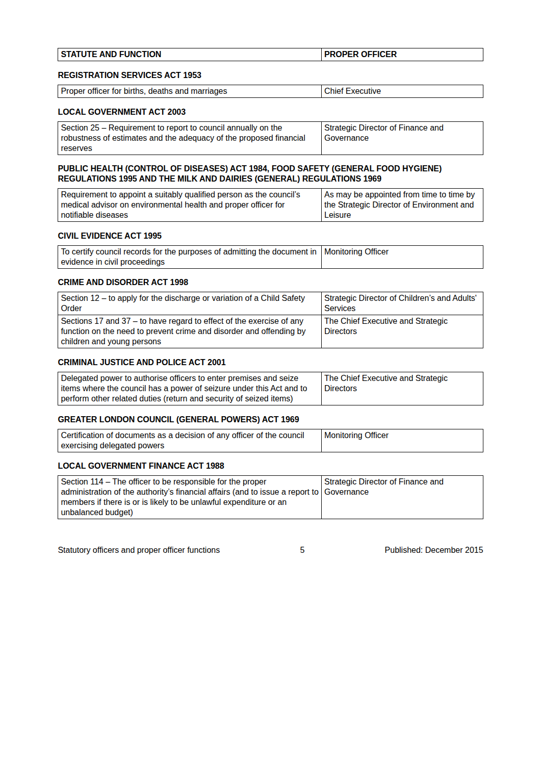| STATUTE AND FUNCTION | PROPER OFFICER |
| --- | --- |
Registration Services Act 1953
| Proper officer for births, deaths and marriages | Chief Executive |
Local Government Act 2003
| Section 25 – Requirement to report to council annually on the robustness of estimates and the adequacy of the proposed financial reserves | Strategic Director of Finance and Governance |
Public Health (Control of Diseases) Act 1984, Food Safety (General Food Hygiene) Regulations 1995 and the Milk and Dairies (General) Regulations 1969
| Requirement to appoint a suitably qualified person as the council’s medical advisor on environmental health and proper officer for notifiable diseases | As may be appointed from time to time by the Strategic Director of Environment and Leisure |
Civil Evidence Act 1995
| To certify council records for the purposes of admitting the document in evidence in civil proceedings | Monitoring Officer |
Crime and Disorder Act 1998
| Section 12 – to apply for the discharge or variation of a Child Safety Order | Strategic Director of Children’s and Adults' Services |
| Sections 17 and 37 – to have regard to effect of the exercise of any function on the need to prevent crime and disorder and offending by children and young persons | The Chief Executive and Strategic Directors |
Criminal Justice and Police Act 2001
| Delegated power to authorise officers to enter premises and seize items where the council has a power of seizure under this Act and to perform other related duties (return and security of seized items) | The Chief Executive and Strategic Directors |
Greater London Council (General Powers) Act 1969
| Certification of documents as a decision of any officer of the council exercising delegated powers | Monitoring Officer |
Local Government Finance Act 1988
| Section 114 – The officer to be responsible for the proper administration of the authority’s financial affairs (and to issue a report to members if there is or is likely to be unlawful expenditure or an unbalanced budget) | Strategic Director of Finance and Governance |
Statutory officers and proper officer functions 5 Published: December 2015